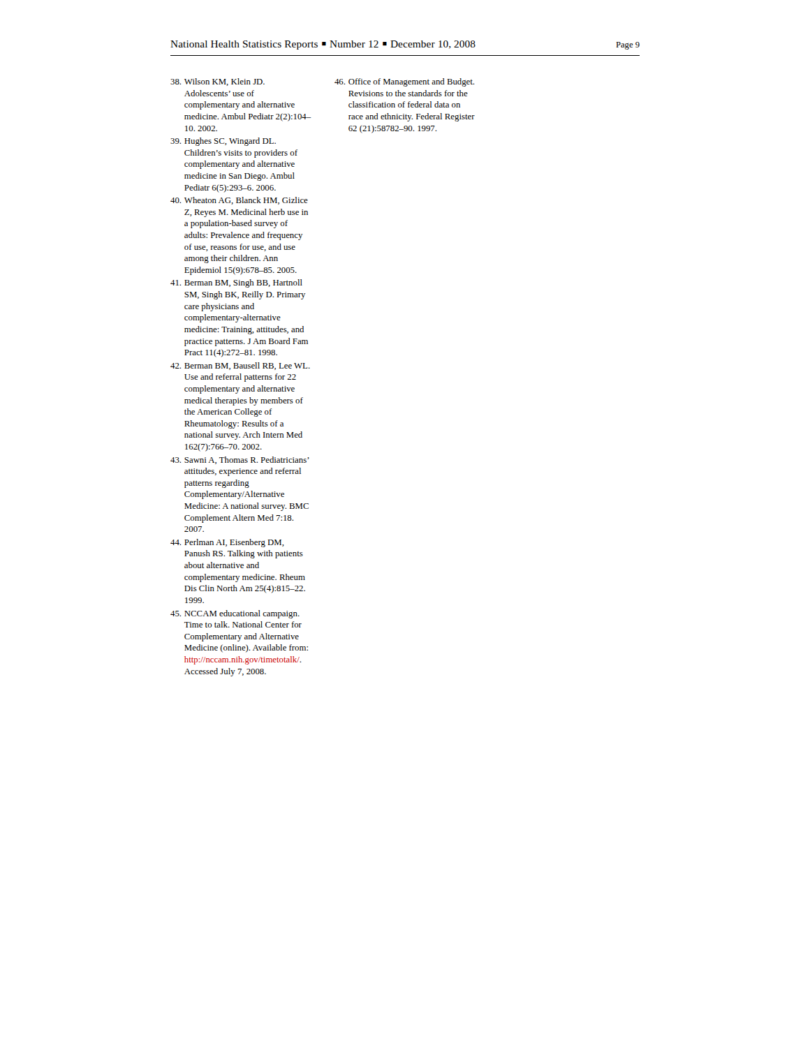National Health Statistics Reports ■ Number 12 ■ December 10, 2008
Page 9
38. Wilson KM, Klein JD. Adolescents’ use of complementary and alternative medicine. Ambul Pediatr 2(2):104–10. 2002.
39. Hughes SC, Wingard DL. Children’s visits to providers of complementary and alternative medicine in San Diego. Ambul Pediatr 6(5):293–6. 2006.
40. Wheaton AG, Blanck HM, Gizlice Z, Reyes M. Medicinal herb use in a population-based survey of adults: Prevalence and frequency of use, reasons for use, and use among their children. Ann Epidemiol 15(9):678–85. 2005.
41. Berman BM, Singh BB, Hartnoll SM, Singh BK, Reilly D. Primary care physicians and complementary-alternative medicine: Training, attitudes, and practice patterns. J Am Board Fam Pract 11(4):272–81. 1998.
42. Berman BM, Bausell RB, Lee WL. Use and referral patterns for 22 complementary and alternative medical therapies by members of the American College of Rheumatology: Results of a national survey. Arch Intern Med 162(7):766–70. 2002.
43. Sawni A, Thomas R. Pediatricians’ attitudes, experience and referral patterns regarding Complementary/Alternative Medicine: A national survey. BMC Complement Altern Med 7:18. 2007.
44. Perlman AI, Eisenberg DM, Panush RS. Talking with patients about alternative and complementary medicine. Rheum Dis Clin North Am 25(4):815–22. 1999.
45. NCCAM educational campaign. Time to talk. National Center for Complementary and Alternative Medicine (online). Available from: http://nccam.nih.gov/timetotalk/. Accessed July 7, 2008.
46. Office of Management and Budget. Revisions to the standards for the classification of federal data on race and ethnicity. Federal Register 62 (21):58782–90. 1997.